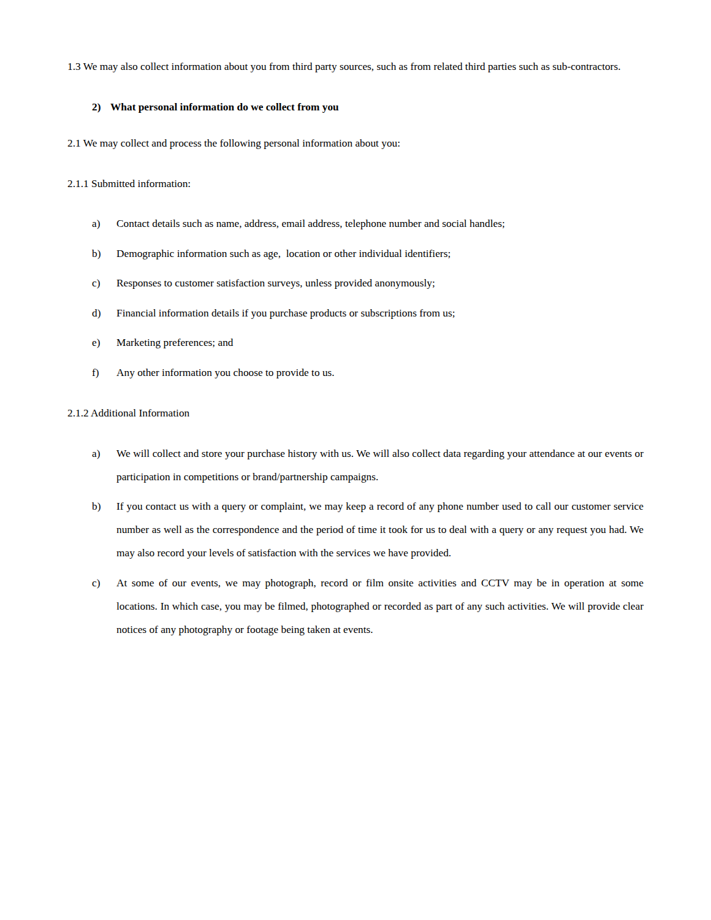1.3 We may also collect information about you from third party sources, such as from related third parties such as sub-contractors.
2) What personal information do we collect from you
2.1 We may collect and process the following personal information about you:
2.1.1 Submitted information:
a) Contact details such as name, address, email address, telephone number and social handles;
b) Demographic information such as age, location or other individual identifiers;
c) Responses to customer satisfaction surveys, unless provided anonymously;
d) Financial information details if you purchase products or subscriptions from us;
e) Marketing preferences; and
f) Any other information you choose to provide to us.
2.1.2 Additional Information
a) We will collect and store your purchase history with us. We will also collect data regarding your attendance at our events or participation in competitions or brand/partnership campaigns.
b) If you contact us with a query or complaint, we may keep a record of any phone number used to call our customer service number as well as the correspondence and the period of time it took for us to deal with a query or any request you had. We may also record your levels of satisfaction with the services we have provided.
c) At some of our events, we may photograph, record or film onsite activities and CCTV may be in operation at some locations. In which case, you may be filmed, photographed or recorded as part of any such activities. We will provide clear notices of any photography or footage being taken at events.